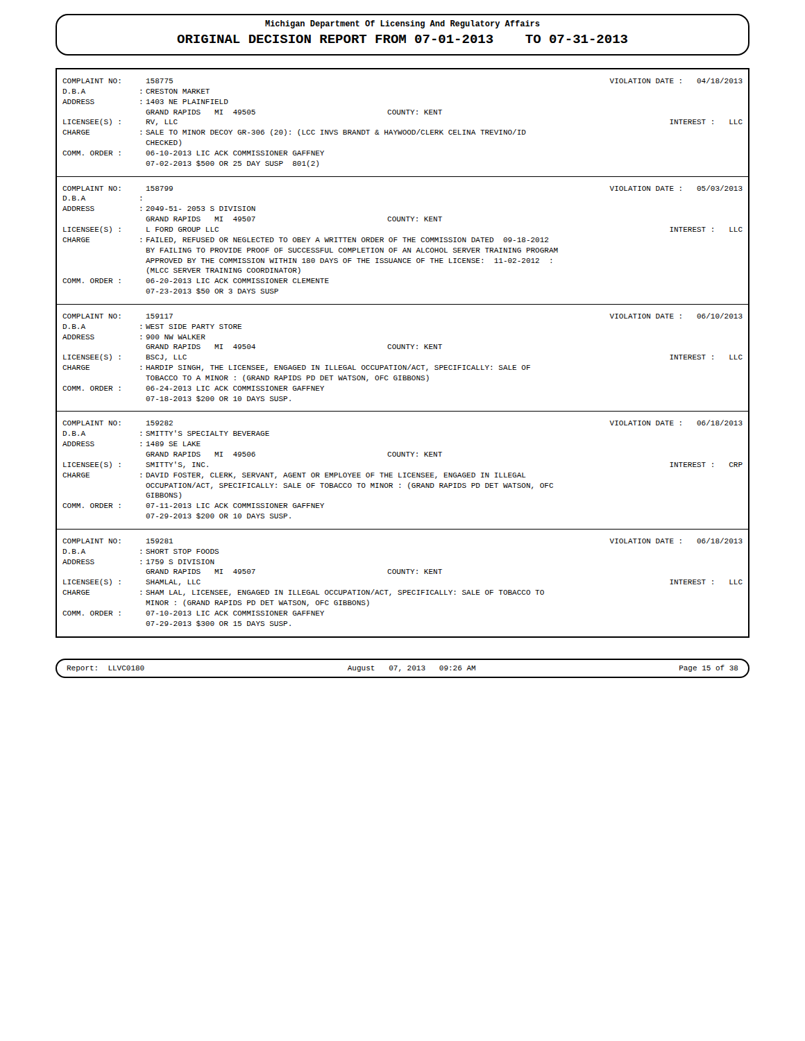Michigan Department Of Licensing And Regulatory Affairs
ORIGINAL DECISION REPORT FROM 07-01-2013 TO 07-31-2013
| COMPLAINT NO: | | 158775 | VIOLATION DATE : 04/18/2013 |
| D.B.A | : | CRESTON MARKET |
| ADDRESS | : | 1403 NE PLAINFIELD |
| | | GRAND RAPIDS MI 49505 COUNTY: KENT |
| LICENSEE(S) : | | RV, LLC | INTEREST : LLC |
| CHARGE | : | SALE TO MINOR DECOY GR-306 (20): (LCC INVS BRANDT & HAYWOOD/CLERK CELINA TREVINO/ID CHECKED) |
| COMM. ORDER : | | 06-10-2013 LIC ACK COMMISSIONER GAFFNEY |
| | | 07-02-2013 $500 OR 25 DAY SUSP 801(2) |
| COMPLAINT NO: | | 158799 | VIOLATION DATE : 05/03/2013 |
| D.B.A | : | |
| ADDRESS | : | 2049-51- 2053 S DIVISION |
| | | GRAND RAPIDS MI 49507 COUNTY: KENT |
| LICENSEE(S) : | | L FORD GROUP LLC | INTEREST : LLC |
| CHARGE | : | FAILED, REFUSED OR NEGLECTED TO OBEY A WRITTEN ORDER OF THE COMMISSION DATED 09-18-2012 BY FAILING TO PROVIDE PROOF OF SUCCESSFUL COMPLETION OF AN ALCOHOL SERVER TRAINING PROGRAM APPROVED BY THE COMMISSION WITHIN 180 DAYS OF THE ISSUANCE OF THE LICENSE: 11-02-2012 : (MLCC SERVER TRAINING COORDINATOR) |
| COMM. ORDER : | | 06-20-2013 LIC ACK COMMISSIONER CLEMENTE |
| | | 07-23-2013 $50 OR 3 DAYS SUSP |
| COMPLAINT NO: | | 159117 | VIOLATION DATE : 06/10/2013 |
| D.B.A | : | WEST SIDE PARTY STORE |
| ADDRESS | : | 900 NW WALKER |
| | | GRAND RAPIDS MI 49504 COUNTY: KENT |
| LICENSEE(S) : | | BSCJ, LLC | INTEREST : LLC |
| CHARGE | : | HARDIP SINGH, THE LICENSEE, ENGAGED IN ILLEGAL OCCUPATION/ACT, SPECIFICALLY: SALE OF TOBACCO TO A MINOR : (GRAND RAPIDS PD DET WATSON, OFC GIBBONS) |
| COMM. ORDER : | | 06-24-2013 LIC ACK COMMISSIONER GAFFNEY |
| | | 07-18-2013 $200 OR 10 DAYS SUSP. |
| COMPLAINT NO: | | 159282 | VIOLATION DATE : 06/18/2013 |
| D.B.A | : | SMITTY'S SPECIALTY BEVERAGE |
| ADDRESS | : | 1489 SE LAKE |
| | | GRAND RAPIDS MI 49506 COUNTY: KENT |
| LICENSEE(S) : | | SMITTY'S, INC. | INTEREST : CRP |
| CHARGE | : | DAVID FOSTER, CLERK, SERVANT, AGENT OR EMPLOYEE OF THE LICENSEE, ENGAGED IN ILLEGAL OCCUPATION/ACT, SPECIFICALLY: SALE OF TOBACCO TO MINOR : (GRAND RAPIDS PD DET WATSON, OFC GIBBONS) |
| COMM. ORDER : | | 07-11-2013 LIC ACK COMMISSIONER GAFFNEY |
| | | 07-29-2013 $200 OR 10 DAYS SUSP. |
| COMPLAINT NO: | | 159281 | VIOLATION DATE : 06/18/2013 |
| D.B.A | : | SHORT STOP FOODS |
| ADDRESS | : | 1759 S DIVISION |
| | | GRAND RAPIDS MI 49507 COUNTY: KENT |
| LICENSEE(S) : | | SHAMLAL, LLC | INTEREST : LLC |
| CHARGE | : | SHAM LAL, LICENSEE, ENGAGED IN ILLEGAL OCCUPATION/ACT, SPECIFICALLY: SALE OF TOBACCO TO MINOR : (GRAND RAPIDS PD DET WATSON, OFC GIBBONS) |
| COMM. ORDER : | | 07-10-2013 LIC ACK COMMISSIONER GAFFNEY |
| | | 07-29-2013 $300 OR 15 DAYS SUSP. |
Report: LLVC0180
August 07, 2013 09:26 AM
Page 15 of 38